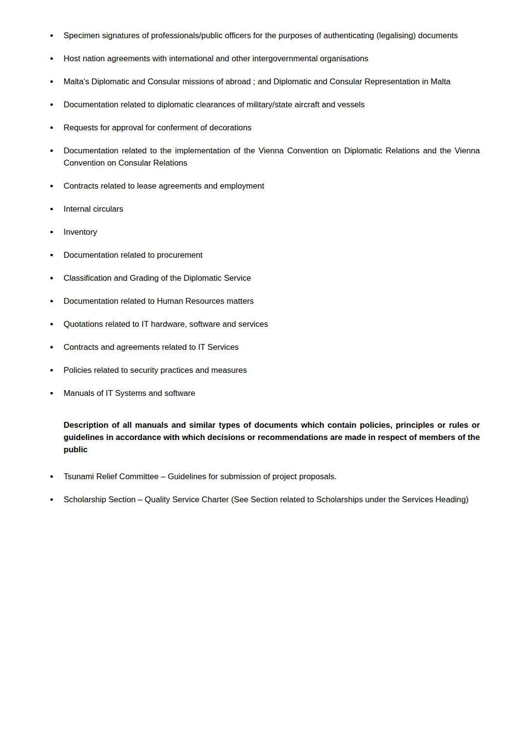Specimen signatures of professionals/public officers for the purposes of authenticating (legalising) documents
Host nation agreements with international and other intergovernmental organisations
Malta's Diplomatic and Consular missions of abroad ; and Diplomatic and Consular Representation in Malta
Documentation related to diplomatic clearances of military/state aircraft and vessels
Requests for approval for conferment of decorations
Documentation related to the implementation of the Vienna Convention on Diplomatic Relations and the Vienna Convention on Consular Relations
Contracts related to lease agreements and employment
Internal circulars
Inventory
Documentation related to procurement
Classification and Grading of the Diplomatic Service
Documentation related to Human Resources matters
Quotations related to IT hardware, software and services
Contracts and agreements related to IT Services
Policies related to security practices and measures
Manuals of IT Systems and software
Description of all manuals and similar types of documents which contain policies, principles or rules or guidelines in accordance with which decisions or recommendations are made in respect of members of the public
Tsunami Relief Committee – Guidelines for submission of project proposals.
Scholarship Section – Quality Service Charter (See Section related to Scholarships under the Services Heading)